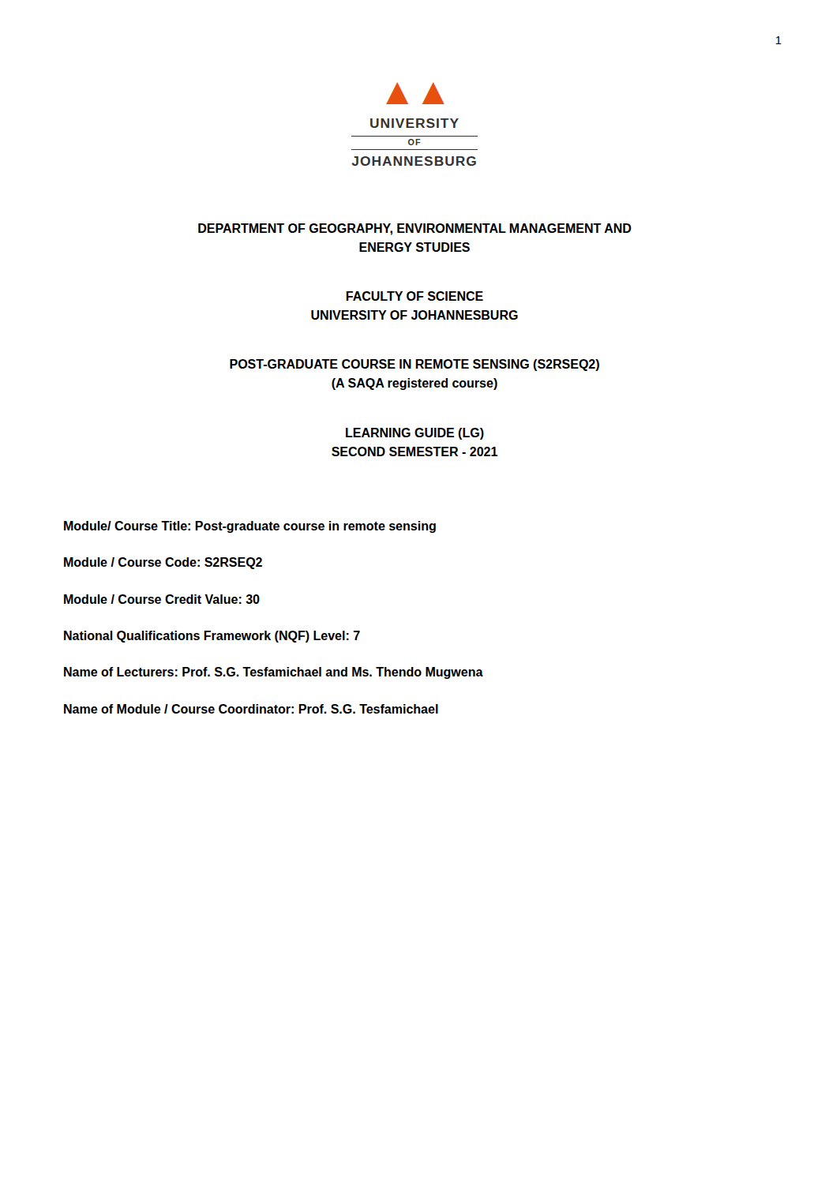1
▲▲
UNIVERSITY
OF
JOHANNESBURG
DEPARTMENT OF GEOGRAPHY, ENVIRONMENTAL MANAGEMENT AND
ENERGY STUDIES
FACULTY OF SCIENCE
UNIVERSITY OF JOHANNESBURG
POST-GRADUATE COURSE IN REMOTE SENSING (S2RSEQ2)
(A SAQA registered course)
LEARNING GUIDE (LG)
SECOND SEMESTER - 2021
Module/ Course Title: Post-graduate course in remote sensing
Module / Course Code: S2RSEQ2
Module / Course Credit Value: 30
National Qualifications Framework (NQF) Level: 7
Name of Lecturers: Prof. S.G. Tesfamichael and Ms. Thendo Mugwena
Name of Module / Course Coordinator: Prof. S.G. Tesfamichael